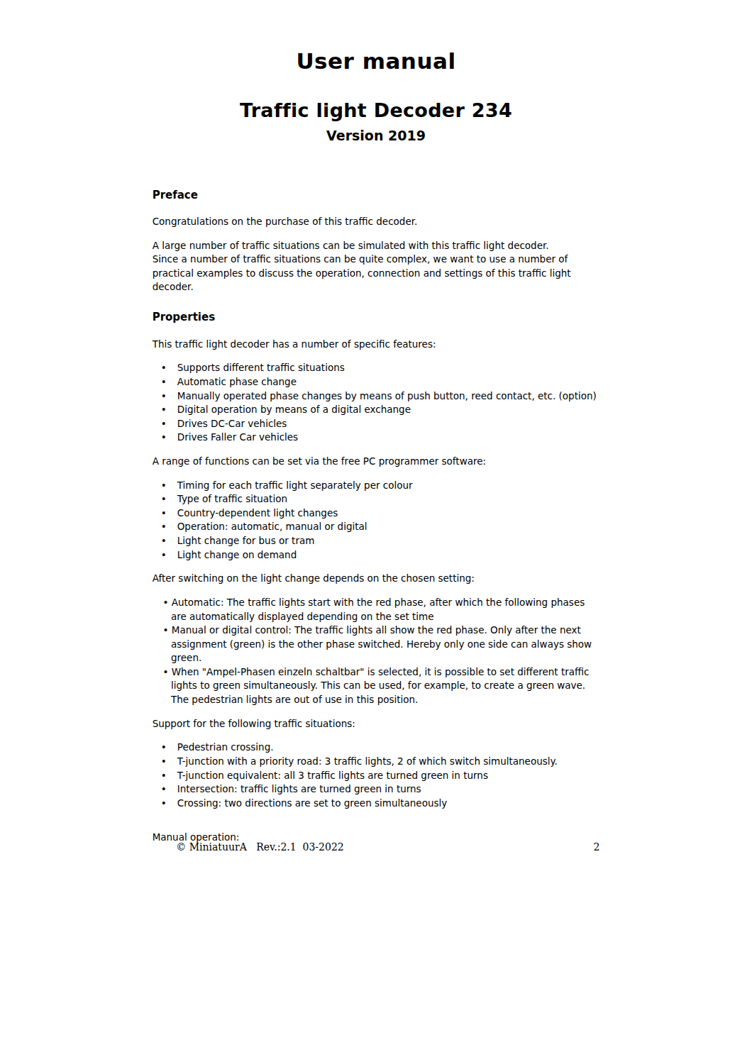User manual
Traffic light Decoder 234
Version 2019
Preface
Congratulations on the purchase of this traffic decoder.
A large number of traffic situations can be simulated with this traffic light decoder.
Since a number of traffic situations can be quite complex, we want to use a number of practical examples to discuss the operation, connection and settings of this traffic light decoder.
Properties
This traffic light decoder has a number of specific features:
Supports different traffic situations
Automatic phase change
Manually operated phase changes by means of push button, reed contact, etc. (option)
Digital operation by means of a digital exchange
Drives DC-Car vehicles
Drives Faller Car vehicles
A range of functions can be set via the free PC programmer software:
Timing for each traffic light separately per colour
Type of traffic situation
Country-dependent light changes
Operation: automatic, manual or digital
Light change for bus or tram
Light change on demand
After switching on the light change depends on the chosen setting:
• Automatic: The traffic lights start with the red phase, after which the following phases are automatically displayed depending on the set time
• Manual or digital control: The traffic lights all show the red phase. Only after the next assignment (green) is the other phase switched. Hereby only one side can always show green.
• When "Ampel-Phasen einzeln schaltbar" is selected, it is possible to set different traffic lights to green simultaneously. This can be used, for example, to create a green wave. The pedestrian lights are out of use in this position.
Support for the following traffic situations:
Pedestrian crossing.
T-junction with a priority road: 3 traffic lights, 2 of which switch simultaneously.
T-junction equivalent: all 3 traffic lights are turned green in turns
Intersection: traffic lights are turned green in turns
Crossing: two directions are set to green simultaneously
Manual operation:
© MiniatuurA Rev.:2.1 03-2022 2